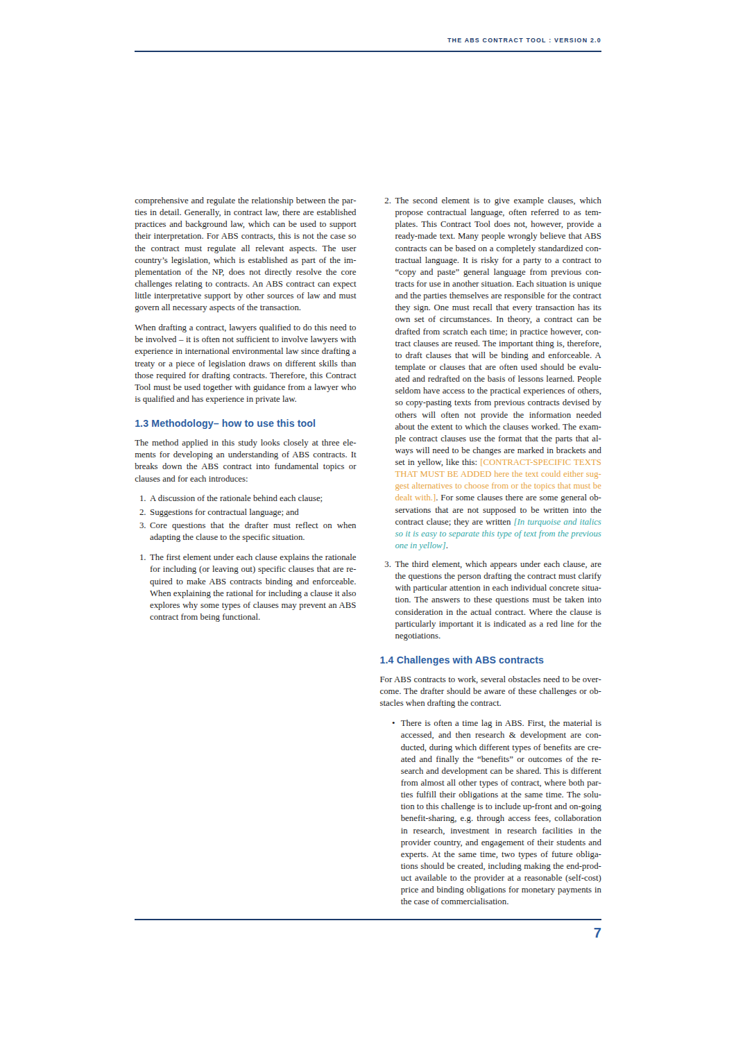The ABS Contract Tool : Version 2.0
comprehensive and regulate the relationship between the parties in detail. Generally, in contract law, there are established practices and background law, which can be used to support their interpretation. For ABS contracts, this is not the case so the contract must regulate all relevant aspects. The user country’s legislation, which is established as part of the implementation of the NP, does not directly resolve the core challenges relating to contracts. An ABS contract can expect little interpretative support by other sources of law and must govern all necessary aspects of the transaction.
When drafting a contract, lawyers qualified to do this need to be involved – it is often not sufficient to involve lawyers with experience in international environmental law since drafting a treaty or a piece of legislation draws on different skills than those required for drafting contracts. Therefore, this Contract Tool must be used together with guidance from a lawyer who is qualified and has experience in private law.
1.3 Methodology– how to use this tool
The method applied in this study looks closely at three elements for developing an understanding of ABS contracts. It breaks down the ABS contract into fundamental topics or clauses and for each introduces:
A discussion of the rationale behind each clause;
Suggestions for contractual language; and
Core questions that the drafter must reflect on when adapting the clause to the specific situation.
The first element under each clause explains the rationale for including (or leaving out) specific clauses that are required to make ABS contracts binding and enforceable. When explaining the rational for including a clause it also explores why some types of clauses may prevent an ABS contract from being functional.
The second element is to give example clauses, which propose contractual language, often referred to as templates. This Contract Tool does not, however, provide a ready-made text. Many people wrongly believe that ABS contracts can be based on a completely standardized contractual language. It is risky for a party to a contract to “copy and paste” general language from previous contracts for use in another situation. Each situation is unique and the parties themselves are responsible for the contract they sign. One must recall that every transaction has its own set of circumstances. In theory, a contract can be drafted from scratch each time; in practice however, contract clauses are reused. The important thing is, therefore, to draft clauses that will be binding and enforceable. A template or clauses that are often used should be evaluated and redrafted on the basis of lessons learned. People seldom have access to the practical experiences of others, so copy-pasting texts from previous contracts devised by others will often not provide the information needed about the extent to which the clauses worked. The example contract clauses use the format that the parts that always will need to be changes are marked in brackets and set in yellow, like this: [CONTRACT-SPECIFIC TEXTS THAT MUST BE ADDED here the text could either suggest alternatives to choose from or the topics that must be dealt with.]. For some clauses there are some general observations that are not supposed to be written into the contract clause; they are written [In turquoise and italics so it is easy to separate this type of text from the previous one in yellow].
The third element, which appears under each clause, are the questions the person drafting the contract must clarify with particular attention in each individual concrete situation. The answers to these questions must be taken into consideration in the actual contract. Where the clause is particularly important it is indicated as a red line for the negotiations.
1.4 Challenges with ABS contracts
For ABS contracts to work, several obstacles need to be overcome. The drafter should be aware of these challenges or obstacles when drafting the contract.
There is often a time lag in ABS. First, the material is accessed, and then research & development are conducted, during which different types of benefits are created and finally the “benefits” or outcomes of the research and development can be shared. This is different from almost all other types of contract, where both parties fulfill their obligations at the same time. The solution to this challenge is to include up-front and on-going benefit-sharing, e.g. through access fees, collaboration in research, investment in research facilities in the provider country, and engagement of their students and experts. At the same time, two types of future obligations should be created, including making the end-product available to the provider at a reasonable (self-cost) price and binding obligations for monetary payments in the case of commercialisation.
7